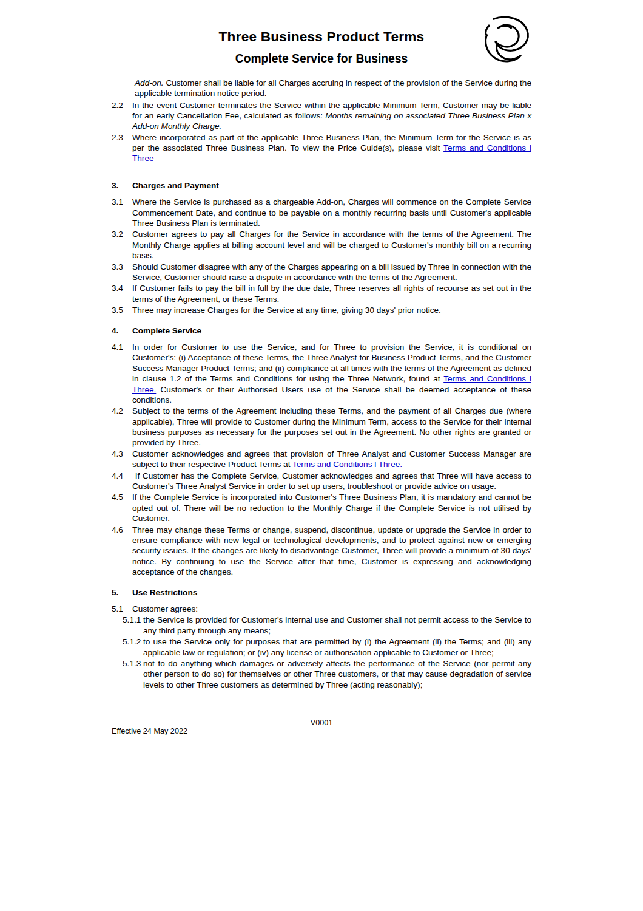Three Business Product Terms
Complete Service for Business
Add-on. Customer shall be liable for all Charges accruing in respect of the provision of the Service during the applicable termination notice period.
2.2
In the event Customer terminates the Service within the applicable Minimum Term, Customer may be liable for an early Cancellation Fee, calculated as follows: Months remaining on associated Three Business Plan x Add-on Monthly Charge.
2.3
Where incorporated as part of the applicable Three Business Plan, the Minimum Term for the Service is as per the associated Three Business Plan. To view the Price Guide(s), please visit Terms and Conditions l Three
3.
Charges and Payment
3.1
Where the Service is purchased as a chargeable Add-on, Charges will commence on the Complete Service Commencement Date, and continue to be payable on a monthly recurring basis until Customer's applicable Three Business Plan is terminated.
3.2
Customer agrees to pay all Charges for the Service in accordance with the terms of the Agreement. The Monthly Charge applies at billing account level and will be charged to Customer's monthly bill on a recurring basis.
3.3
Should Customer disagree with any of the Charges appearing on a bill issued by Three in connection with the Service, Customer should raise a dispute in accordance with the terms of the Agreement.
3.4
If Customer fails to pay the bill in full by the due date, Three reserves all rights of recourse as set out in the terms of the Agreement, or these Terms.
3.5
Three may increase Charges for the Service at any time, giving 30 days' prior notice.
4.
Complete Service
4.1
In order for Customer to use the Service, and for Three to provision the Service, it is conditional on Customer's: (i) Acceptance of these Terms, the Three Analyst for Business Product Terms, and the Customer Success Manager Product Terms; and (ii) compliance at all times with the terms of the Agreement as defined in clause 1.2 of the Terms and Conditions for using the Three Network, found at Terms and Conditions l Three. Customer's or their Authorised Users use of the Service shall be deemed acceptance of these conditions.
4.2
Subject to the terms of the Agreement including these Terms, and the payment of all Charges due (where applicable), Three will provide to Customer during the Minimum Term, access to the Service for their internal business purposes as necessary for the purposes set out in the Agreement. No other rights are granted or provided by Three.
4.3
Customer acknowledges and agrees that provision of Three Analyst and Customer Success Manager are subject to their respective Product Terms at Terms and Conditions l Three.
4.4
If Customer has the Complete Service, Customer acknowledges and agrees that Three will have access to Customer's Three Analyst Service in order to set up users, troubleshoot or provide advice on usage.
4.5
If the Complete Service is incorporated into Customer's Three Business Plan, it is mandatory and cannot be opted out of. There will be no reduction to the Monthly Charge if the Complete Service is not utilised by Customer.
4.6
Three may change these Terms or change, suspend, discontinue, update or upgrade the Service in order to ensure compliance with new legal or technological developments, and to protect against new or emerging security issues. If the changes are likely to disadvantage Customer, Three will provide a minimum of 30 days' notice. By continuing to use the Service after that time, Customer is expressing and acknowledging acceptance of the changes.
5.
Use Restrictions
5.1
Customer agrees:
5.1.1
the Service is provided for Customer's internal use and Customer shall not permit access to the Service to any third party through any means;
5.1.2
to use the Service only for purposes that are permitted by (i) the Agreement (ii) the Terms; and (iii) any applicable law or regulation; or (iv) any license or authorisation applicable to Customer or Three;
5.1.3
not to do anything which damages or adversely affects the performance of the Service (nor permit any other person to do so) for themselves or other Three customers, or that may cause degradation of service levels to other Three customers as determined by Three (acting reasonably);
V0001
Effective 24 May 2022